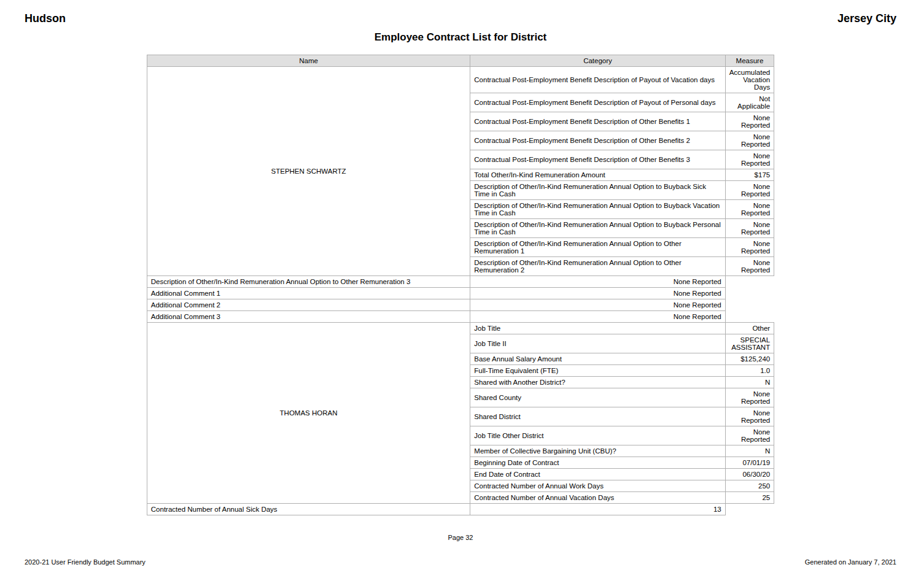Hudson Jersey City
Employee Contract List for District
| Name | Category | Measure |
| --- | --- | --- |
| STEPHEN SCHWARTZ | Contractual Post-Employment Benefit Description of Payout of Vacation days | Accumulated Vacation Days |
| Contractual Post-Employment Benefit Description of Payout of Personal days | Not Applicable |
| Contractual Post-Employment Benefit Description of Other Benefits 1 | None Reported |
| Contractual Post-Employment Benefit Description of Other Benefits 2 | None Reported |
| Contractual Post-Employment Benefit Description of Other Benefits 3 | None Reported |
| Total Other/In-Kind Remuneration Amount | $175 |
| Description of Other/In-Kind Remuneration Annual Option to Buyback Sick Time in Cash | None Reported |
| Description of Other/In-Kind Remuneration Annual Option to Buyback Vacation Time in Cash | None Reported |
| Description of Other/In-Kind Remuneration Annual Option to Buyback Personal Time in Cash | None Reported |
| Description of Other/In-Kind Remuneration Annual Option to Other Remuneration 1 | None Reported |
| Description of Other/In-Kind Remuneration Annual Option to Other Remuneration 2 | None Reported |
| Description of Other/In-Kind Remuneration Annual Option to Other Remuneration 3 | None Reported |
| Additional Comment 1 | None Reported |
| Additional Comment 2 | None Reported |
| Additional Comment 3 | None Reported |
| THOMAS HORAN | Job Title | Other |
| Job Title II | SPECIAL ASSISTANT |
| Base Annual Salary Amount | $125,240 |
| Full-Time Equivalent (FTE) | 1.0 |
| Shared with Another District? | N |
| Shared County | None Reported |
| Shared District | None Reported |
| Job Title Other District | None Reported |
| Member of Collective Bargaining Unit (CBU)? | N |
| Beginning Date of Contract | 07/01/19 |
| End Date of Contract | 06/30/20 |
| Contracted Number of Annual Work Days | 250 |
| Contracted Number of Annual Vacation Days | 25 |
| Contracted Number of Annual Sick Days | 13 |
Page 32
2020-21 User Friendly Budget Summary Generated on January 7, 2021